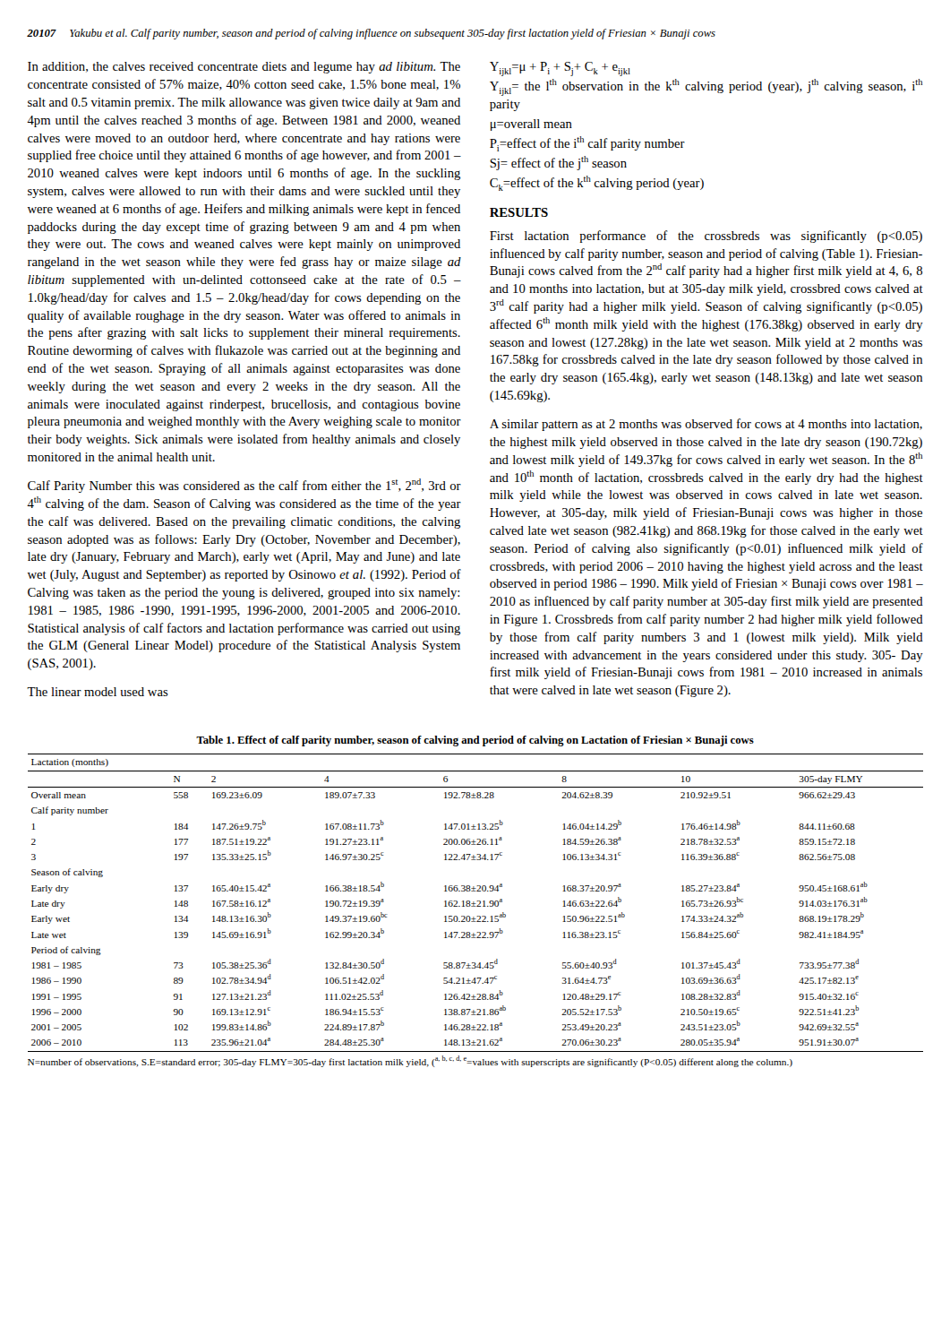20107 Yakubu et al. Calf parity number, season and period of calving influence on subsequent 305-day first lactation yield of Friesian × Bunaji cows
In addition, the calves received concentrate diets and legume hay ad libitum. The concentrate consisted of 57% maize, 40% cotton seed cake, 1.5% bone meal, 1% salt and 0.5 vitamin premix. The milk allowance was given twice daily at 9am and 4pm until the calves reached 3 months of age. Between 1981 and 2000, weaned calves were moved to an outdoor herd, where concentrate and hay rations were supplied free choice until they attained 6 months of age however, and from 2001 – 2010 weaned calves were kept indoors until 6 months of age. In the suckling system, calves were allowed to run with their dams and were suckled until they were weaned at 6 months of age. Heifers and milking animals were kept in fenced paddocks during the day except time of grazing between 9 am and 4 pm when they were out. The cows and weaned calves were kept mainly on unimproved rangeland in the wet season while they were fed grass hay or maize silage ad libitum supplemented with un-delinted cottonseed cake at the rate of 0.5 – 1.0kg/head/day for calves and 1.5 – 2.0kg/head/day for cows depending on the quality of available roughage in the dry season. Water was offered to animals in the pens after grazing with salt licks to supplement their mineral requirements. Routine deworming of calves with flukazole was carried out at the beginning and end of the wet season. Spraying of all animals against ectoparasites was done weekly during the wet season and every 2 weeks in the dry season. All the animals were inoculated against rinderpest, brucellosis, and contagious bovine pleura pneumonia and weighed monthly with the Avery weighing scale to monitor their body weights. Sick animals were isolated from healthy animals and closely monitored in the animal health unit.
Calf Parity Number this was considered as the calf from either the 1st, 2nd, 3rd or 4th calving of the dam. Season of Calving was considered as the time of the year the calf was delivered. Based on the prevailing climatic conditions, the calving season adopted was as follows: Early Dry (October, November and December), late dry (January, February and March), early wet (April, May and June) and late wet (July, August and September) as reported by Osinowo et al. (1992). Period of Calving was taken as the period the young is delivered, grouped into six namely: 1981 – 1985, 1986 -1990, 1991-1995, 1996-2000, 2001-2005 and 2006-2010. Statistical analysis of calf factors and lactation performance was carried out using the GLM (General Linear Model) procedure of the Statistical Analysis System (SAS, 2001).
The linear model used was
Yijkl=μ + Pi + Sj+ Ck + eijkl
Yijkl= the lth observation in the kth calving period (year), jth calving season, ith parity
μ=overall mean
Pi=effect of the ith calf parity number
Sj= effect of the jth season
Ck=effect of the kth calving period (year)
RESULTS
First lactation performance of the crossbreds was significantly (p<0.05) influenced by calf parity number, season and period of calving (Table 1). Friesian-Bunaji cows calved from the 2nd calf parity had a higher first milk yield at 4, 6, 8 and 10 months into lactation, but at 305-day milk yield, crossbred cows calved at 3rd calf parity had a higher milk yield. Season of calving significantly (p<0.05) affected 6th month milk yield with the highest (176.38kg) observed in early dry season and lowest (127.28kg) in the late wet season. Milk yield at 2 months was 167.58kg for crossbreds calved in the late dry season followed by those calved in the early dry season (165.4kg), early wet season (148.13kg) and late wet season (145.69kg).
A similar pattern as at 2 months was observed for cows at 4 months into lactation, the highest milk yield observed in those calved in the late dry season (190.72kg) and lowest milk yield of 149.37kg for cows calved in early wet season. In the 8th and 10th month of lactation, crossbreds calved in the early dry had the highest milk yield while the lowest was observed in cows calved in late wet season. However, at 305-day, milk yield of Friesian-Bunaji cows was higher in those calved late wet season (982.41kg) and 868.19kg for those calved in the early wet season. Period of calving also significantly (p<0.01) influenced milk yield of crossbreds, with period 2006 – 2010 having the highest yield across and the least observed in period 1986 – 1990. Milk yield of Friesian × Bunaji cows over 1981 – 2010 as influenced by calf parity number at 305-day first milk yield are presented in Figure 1. Crossbreds from calf parity number 2 had higher milk yield followed by those from calf parity numbers 3 and 1 (lowest milk yield). Milk yield increased with advancement in the years considered under this study. 305- Day first milk yield of Friesian-Bunaji cows from 1981 – 2010 increased in animals that were calved in late wet season (Figure 2).
Table 1. Effect of calf parity number, season of calving and period of calving on Lactation of Friesian × Bunaji cows
| Lactation (months) |
| | N | 2 | 4 | 6 | 8 | 10 | 305-day FLMY |
| Overall mean | 558 | 169.23±6.09 | 189.07±7.33 | 192.78±8.28 | 204.62±8.39 | 210.92±9.51 | 966.62±29.43 |
| Calf parity number | | | | | | | |
| 1 | 184 | 147.26±9.75 b | 167.08±11.73 b | 147.01±13.25 b | 146.04±14.29 b | 176.46±14.98 b | 844.11±60.68 |
| 2 | 177 | 187.51±19.22 a | 191.27±23.11 a | 200.06±26.11 a | 184.59±26.38 a | 218.78±32.53 a | 859.15±72.18 |
| 3 | 197 | 135.33±25.15 b | 146.97±30.25 c | 122.47±34.17 c | 106.13±34.31 c | 116.39±36.88 c | 862.56±75.08 |
| Season of calving | | | | | | | |
| Early dry | 137 | 165.40±15.42 a | 166.38±18.54 b | 166.38±20.94 a | 168.37±20.97 a | 185.27±23.84 a | 950.45±168.61 ab |
| Late dry | 148 | 167.58±16.12 a | 190.72±19.39 a | 162.18±21.90 a | 146.63±22.64 b | 165.73±26.93 bc | 914.03±176.31 ab |
| Early wet | 134 | 148.13±16.30 b | 149.37±19.60 bc | 150.20±22.15 ab | 150.96±22.51 ab | 174.33±24.32 ab | 868.19±178.29 b |
| Late wet | 139 | 145.69±16.91 b | 162.99±20.34 b | 147.28±22.97 b | 116.38±23.15 c | 156.84±25.60 c | 982.41±184.95 a |
| Period of calving | | | | | | | |
| 1981 – 1985 | 73 | 105.38±25.36 d | 132.84±30.50 d | 58.87±34.45 d | 55.60±40.93 d | 101.37±45.43 d | 733.95±77.38 d |
| 1986 – 1990 | 89 | 102.78±34.94 d | 106.51±42.02 d | 54.21±47.47 c | 31.64±4.73 e | 103.69±36.63 d | 425.17±82.13 e |
| 1991 – 1995 | 91 | 127.13±21.23 d | 111.02±25.53 d | 126.42±28.84 b | 120.48±29.17 c | 108.28±32.83 d | 915.40±32.16 c |
| 1996 – 2000 | 90 | 169.13±12.91 c | 186.94±15.53 c | 138.87±21.86 ab | 205.52±17.53 b | 210.50±19.65 c | 922.51±41.23 b |
| 2001 – 2005 | 102 | 199.83±14.86 b | 224.89±17.87 b | 146.28±22.18 a | 253.49±20.23 a | 243.51±23.05 b | 942.69±32.55 a |
| 2006 – 2010 | 113 | 235.96±21.04 a | 284.48±25.30 a | 148.13±21.62 a | 270.06±30.23 a | 280.05±35.94 a | 951.91±30.07 a |
N=number of observations, S.E=standard error; 305-day FLMY=305-day first lactation milk yield, (a, b, c, d, e=values with superscripts are significantly (P<0.05) different along the column.)